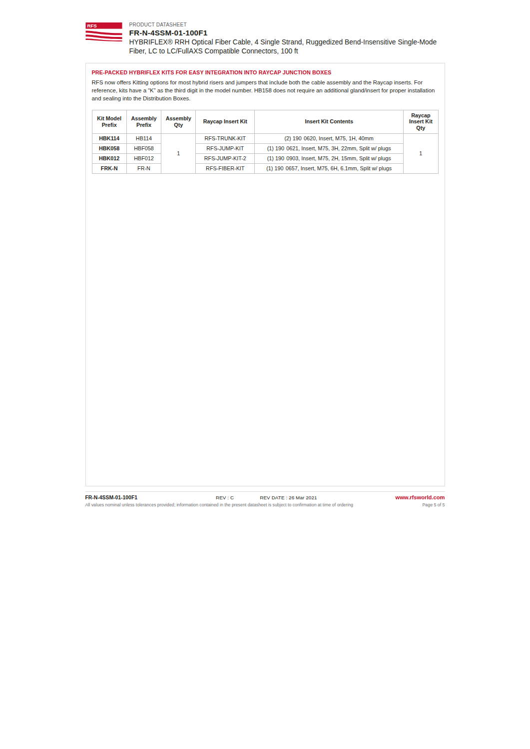RFS
PRODUCT DATASHEET
FR-N-4SSM-01-100F1
HYBRIFLEX® RRH Optical Fiber Cable, 4 Single Strand, Ruggedized Bend-Insensitive Single-Mode Fiber, LC to LC/FullAXS Compatible Connectors, 100 ft
Pre-packed Hybriflex Kits for Easy Integration into Raycap Junction Boxes
RFS now offers Kitting options for most hybrid risers and jumpers that include both the cable assembly and the Raycap inserts. For reference, kits have a “K” as the third digit in the model number. HB158 does not require an additional gland/insert for proper installation and sealing into the Distribution Boxes.
| Kit Model Prefix | Assembly Prefix | Assembly Qty | Raycap Insert Kit | Insert Kit Contents | Raycap Insert Kit Qty |
| --- | --- | --- | --- | --- | --- |
| HBK114 | HB114 | 1 | RFS-TRUNK-KIT | (2) 190 0620, Insert, M75, 1H, 40mm | 1 |
| HBK058 | HBF058 | RFS-JUMP-KIT | (1) 190 0621, Insert, M75, 3H, 22mm, Split w/ plugs |
| HBK012 | HBF012 | RFS-JUMP-KIT-2 | (1) 190 0903, Insert, M75, 2H, 15mm, Split w/ plugs |
| FRK-N | FR-N | RFS-FIBER-KIT | (1) 190 0657, Insert, M75, 6H, 6.1mm, Split w/ plugs |
FR-N-4SSM-01-100F1
REV : C REV DATE : 26 Mar 2021
www.rfsworld.com
All values nominal unless tolerances provided; information contained in the present datasheet is subject to confirmation at time of ordering
Page 5 of 5